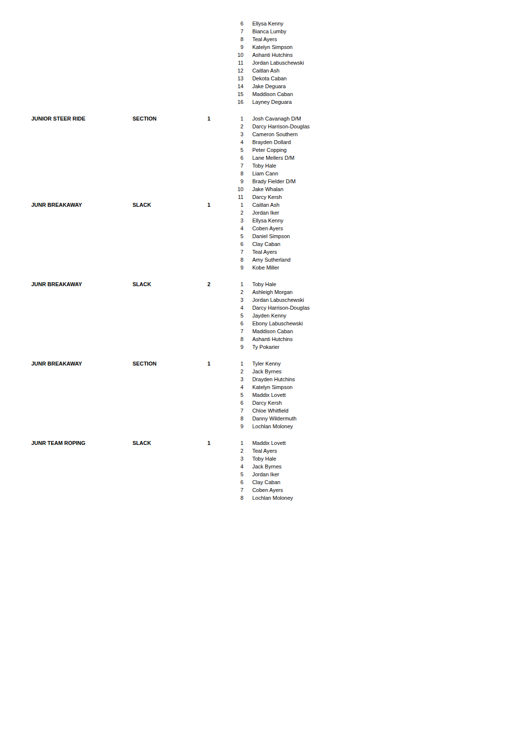| | | | 6 | Ellysa Kenny |
| | | | 7 | Bianca Lumby |
| | | | 8 | Teal Ayers |
| | | | 9 | Katelyn Simpson |
| | | | 10 | Ashanti Hutchins |
| | | | 11 | Jordan Labuschewski |
| | | | 12 | Caitlan Ash |
| | | | 13 | Dekota Caban |
| | | | 14 | Jake Deguara |
| | | | 15 | Maddison Caban |
| | | | 16 | Layney Deguara |
| JUNIOR STEER RIDE | SECTION | 1 | 1 | Josh Cavanagh D/M |
| | | | 2 | Darcy Harrison-Douglas |
| | | | 3 | Cameron Southern |
| | | | 4 | Brayden Dollard |
| | | | 5 | Peter Copping |
| | | | 6 | Lane Mellers D/M |
| | | | 7 | Toby Hale |
| | | | 8 | Liam Cann |
| | | | 9 | Brady Fielder D/M |
| | | | 10 | Jake Whalan |
| | | | 11 | Darcy Kersh |
| JUNR BREAKAWAY | SLACK | 1 | 1 | Caitlan Ash |
| | | | 2 | Jordan Iker |
| | | | 3 | Ellysa Kenny |
| | | | 4 | Coben Ayers |
| | | | 5 | Daniel Simpson |
| | | | 6 | Clay Caban |
| | | | 7 | Teal Ayers |
| | | | 8 | Amy Sutherland |
| | | | 9 | Kobe Miller |
| JUNR BREAKAWAY | SLACK | 2 | 1 | Toby Hale |
| | | | 2 | Ashleigh Morgan |
| | | | 3 | Jordan Labuschewski |
| | | | 4 | Darcy Harrison-Douglas |
| | | | 5 | Jayden Kenny |
| | | | 6 | Ebony Labuschewski |
| | | | 7 | Maddison Caban |
| | | | 8 | Ashanti Hutchins |
| | | | 9 | Ty Pokarier |
| JUNR BREAKAWAY | SECTION | 1 | 1 | Tyler Kenny |
| | | | 2 | Jack Byrnes |
| | | | 3 | Drayden Hutchins |
| | | | 4 | Katelyn Simpson |
| | | | 5 | Maddix Lovett |
| | | | 6 | Darcy Kersh |
| | | | 7 | Chloe Whitfield |
| | | | 8 | Danny Wildermuth |
| | | | 9 | Lochlan Moloney |
| JUNR TEAM ROPING | SLACK | 1 | 1 | Maddix Lovett |
| | | | 2 | Teal Ayers |
| | | | 3 | Toby Hale |
| | | | 4 | Jack Byrnes |
| | | | 5 | Jordan Iker |
| | | | 6 | Clay Caban |
| | | | 7 | Coben Ayers |
| | | | 8 | Lochlan Moloney |